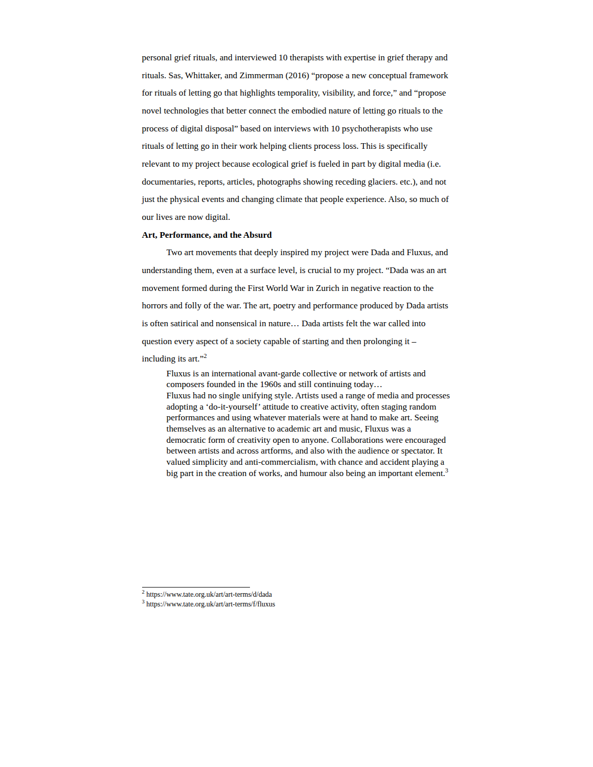personal grief rituals, and interviewed 10 therapists with expertise in grief therapy and rituals. Sas, Whittaker, and Zimmerman (2016) “propose a new conceptual framework for rituals of letting go that highlights temporality, visibility, and force,” and “propose novel technologies that better connect the embodied nature of letting go rituals to the process of digital disposal” based on interviews with 10 psychotherapists who use rituals of letting go in their work helping clients process loss. This is specifically relevant to my project because ecological grief is fueled in part by digital media (i.e. documentaries, reports, articles, photographs showing receding glaciers. etc.), and not just the physical events and changing climate that people experience. Also, so much of our lives are now digital.
Art, Performance, and the Absurd
Two art movements that deeply inspired my project were Dada and Fluxus, and understanding them, even at a surface level, is crucial to my project. “Dada was an art movement formed during the First World War in Zurich in negative reaction to the horrors and folly of the war. The art, poetry and performance produced by Dada artists is often satirical and nonsensical in nature… Dada artists felt the war called into question every aspect of a society capable of starting and then prolonging it – including its art.”2
Fluxus is an international avant-garde collective or network of artists and composers founded in the 1960s and still continuing today…
Fluxus had no single unifying style. Artists used a range of media and processes adopting a ‘do-it-yourself’ attitude to creative activity, often staging random performances and using whatever materials were at hand to make art. Seeing themselves as an alternative to academic art and music, Fluxus was a democratic form of creativity open to anyone. Collaborations were encouraged between artists and across artforms, and also with the audience or spectator. It valued simplicity and anti-commercialism, with chance and accident playing a big part in the creation of works, and humour also being an important element.3
2 https://www.tate.org.uk/art/art-terms/d/dada
3 https://www.tate.org.uk/art/art-terms/f/fluxus